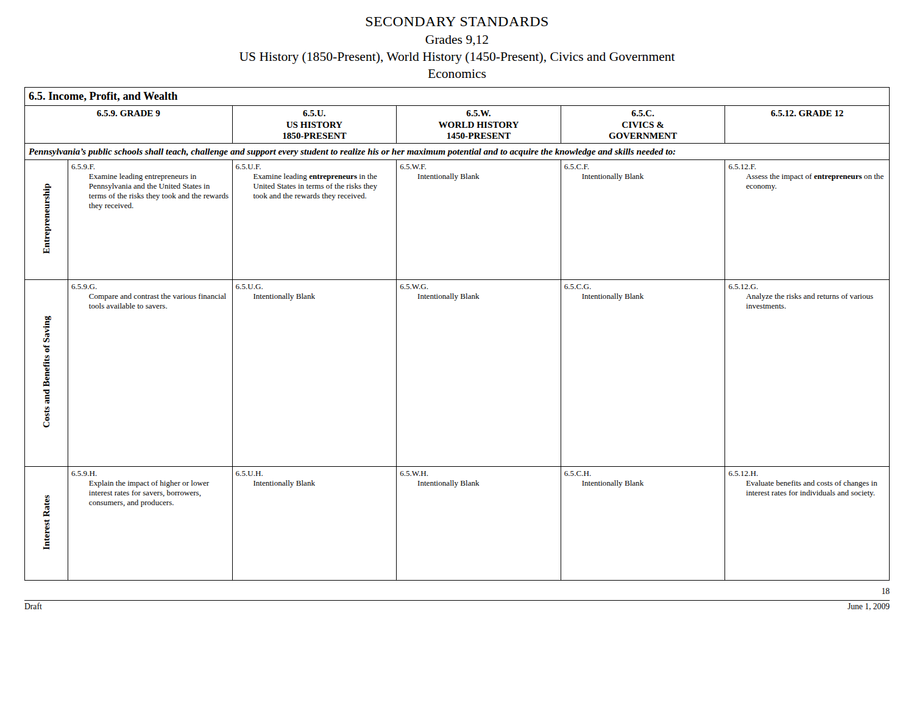SECONDARY STANDARDS
Grades 9,12
US History (1850-Present), World History (1450-Present), Civics and Government
Economics
| 6.5. Income, Profit, and Wealth |
| 6.5.9. GRADE 9 | 6.5.U. US HISTORY 1850-PRESENT | 6.5.W. WORLD HISTORY 1450-PRESENT | 6.5.C. CIVICS & GOVERNMENT | 6.5.12. GRADE 12 |
| Pennsylvania’s public schools shall teach, challenge and support every student to realize his or her maximum potential and to acquire the knowledge and skills needed to: |
| Entrepreneurship | 6.5.9.F. Examine leading entrepreneurs in Pennsylvania and the United States in terms of the risks they took and the rewards they received. | 6.5.U.F. Examine leading entrepreneurs in the United States in terms of the risks they took and the rewards they received. | 6.5.W.F. Intentionally Blank | 6.5.C.F. Intentionally Blank | 6.5.12.F. Assess the impact of entrepreneurs on the economy. |
| Costs and Benefits of Saving | 6.5.9.G. Compare and contrast the various financial tools available to savers. | 6.5.U.G. Intentionally Blank | 6.5.W.G. Intentionally Blank | 6.5.C.G. Intentionally Blank | 6.5.12.G. Analyze the risks and returns of various investments. |
| Interest Rates | 6.5.9.H. Explain the impact of higher or lower interest rates for savers, borrowers, consumers, and producers. | 6.5.U.H. Intentionally Blank | 6.5.W.H. Intentionally Blank | 6.5.C.H. Intentionally Blank | 6.5.12.H. Evaluate benefits and costs of changes in interest rates for individuals and society. |
18
Draft June 1, 2009